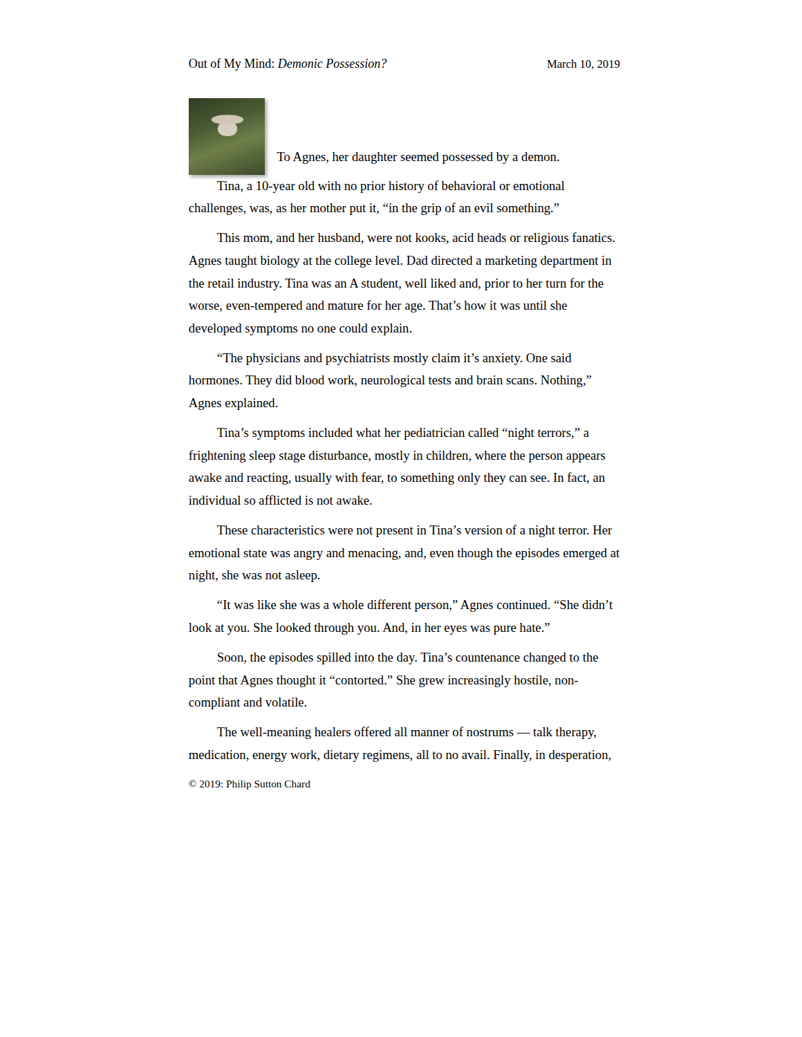Out of My Mind: Demonic Possession?
March 10, 2019
To Agnes, her daughter seemed possessed by a demon.
Tina, a 10-year old with no prior history of behavioral or emotional challenges, was, as her mother put it, “in the grip of an evil something.”
This mom, and her husband, were not kooks, acid heads or religious fanatics. Agnes taught biology at the college level. Dad directed a marketing department in the retail industry. Tina was an A student, well liked and, prior to her turn for the worse, even-tempered and mature for her age. That’s how it was until she developed symptoms no one could explain.
“The physicians and psychiatrists mostly claim it’s anxiety. One said hormones. They did blood work, neurological tests and brain scans. Nothing,” Agnes explained.
Tina’s symptoms included what her pediatrician called “night terrors,” a frightening sleep stage disturbance, mostly in children, where the person appears awake and reacting, usually with fear, to something only they can see. In fact, an individual so afflicted is not awake.
These characteristics were not present in Tina’s version of a night terror. Her emotional state was angry and menacing, and, even though the episodes emerged at night, she was not asleep.
“It was like she was a whole different person,” Agnes continued. “She didn’t look at you. She looked through you. And, in her eyes was pure hate.”
Soon, the episodes spilled into the day. Tina’s countenance changed to the point that Agnes thought it “contorted.” She grew increasingly hostile, non-compliant and volatile.
The well-meaning healers offered all manner of nostrums — talk therapy, medication, energy work, dietary regimens, all to no avail. Finally, in desperation,
© 2019: Philip Sutton Chard